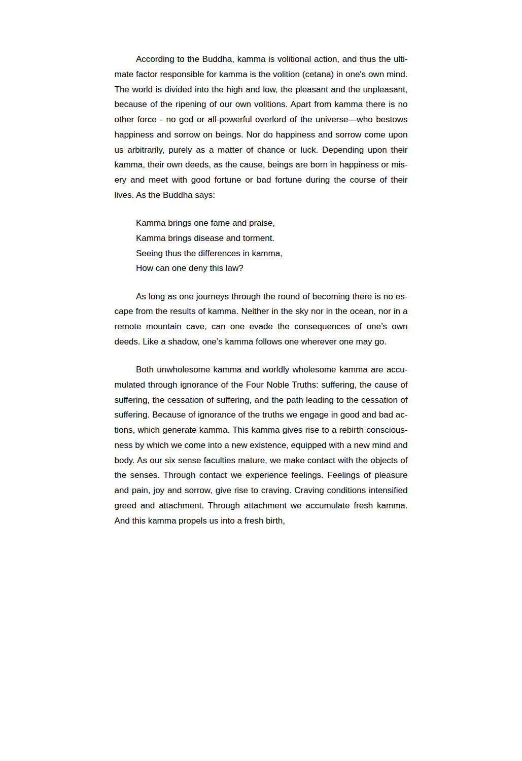According to the Buddha, kamma is volitional action, and thus the ultimate factor responsible for kamma is the volition (cetana) in one's own mind. The world is divided into the high and low, the pleasant and the unpleasant, because of the ripening of our own volitions. Apart from kamma there is no other force - no god or all-powerful overlord of the universe—who bestows happiness and sorrow on beings. Nor do happiness and sorrow come upon us arbitrarily, purely as a matter of chance or luck. Depending upon their kamma, their own deeds, as the cause, beings are born in happiness or misery and meet with good fortune or bad fortune during the course of their lives. As the Buddha says:
Kamma brings one fame and praise,
Kamma brings disease and torment.
Seeing thus the differences in kamma,
How can one deny this law?
As long as one journeys through the round of becoming there is no escape from the results of kamma. Neither in the sky nor in the ocean, nor in a remote mountain cave, can one evade the consequences of one’s own deeds. Like a shadow, one’s kamma follows one wherever one may go.
Both unwholesome kamma and worldly wholesome kamma are accumulated through ignorance of the Four Noble Truths: suffering, the cause of suffering, the cessation of suffering, and the path leading to the cessation of suffering. Because of ignorance of the truths we engage in good and bad actions, which generate kamma. This kamma gives rise to a rebirth consciousness by which we come into a new existence, equipped with a new mind and body. As our six sense faculties mature, we make contact with the objects of the senses. Through contact we experience feelings. Feelings of pleasure and pain, joy and sorrow, give rise to craving. Craving conditions intensified greed and attachment. Through attachment we accumulate fresh kamma. And this kamma propels us into a fresh birth,